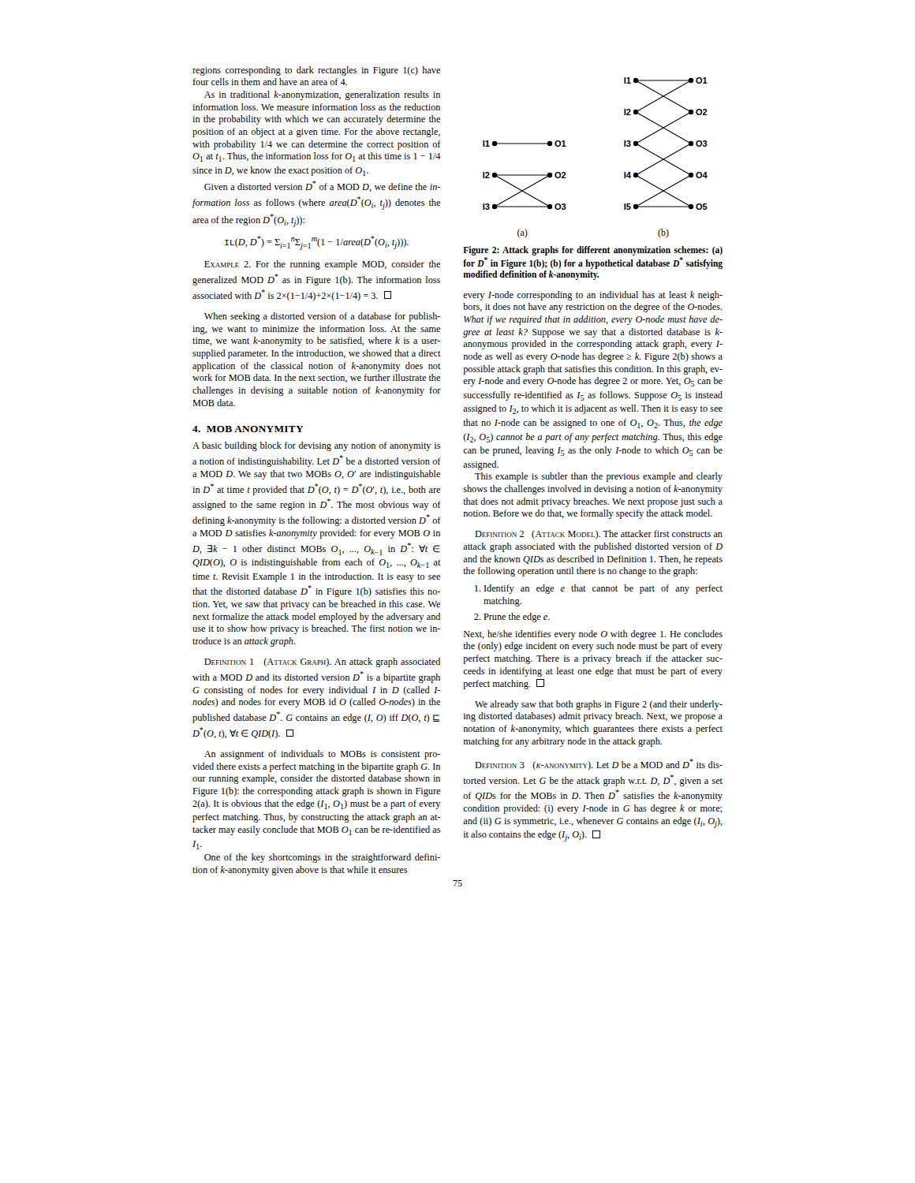regions corresponding to dark rectangles in Figure 1(c) have four cells in them and have an area of 4.
As in traditional k-anonymization, generalization results in information loss. We measure information loss as the reduction in the probability with which we can accurately determine the position of an object at a given time. For the above rectangle, with probability 1/4 we can determine the correct position of O1 at t1. Thus, the information loss for O1 at this time is 1 − 1/4 since in D, we know the exact position of O1.
Given a distorted version D* of a MOD D, we define the information loss as follows (where area(D*(Oi, tj)) denotes the area of the region D*(Oi, tj)):
IL(D, D*) = Σi=1nΣj=1m(1 − 1/area(D*(Oi, tj))).
Example 2. For the running example MOD, consider the generalized MOD D* as in Figure 1(b). The information loss associated with D* is 2×(1−1/4)+2×(1−1/4) = 3.
When seeking a distorted version of a database for publishing, we want to minimize the information loss. At the same time, we want k-anonymity to be satisfied, where k is a user-supplied parameter. In the introduction, we showed that a direct application of the classical notion of k-anonymity does not work for MOB data. In the next section, we further illustrate the challenges in devising a suitable notion of k-anonymity for MOB data.
4. MOB ANONYMITY
A basic building block for devising any notion of anonymity is a notion of indistinguishability. Let D* be a distorted version of a MOD D. We say that two MOBs O, O′ are indistinguishable in D* at time t provided that D*(O, t) = D*(O′, t), i.e., both are assigned to the same region in D*. The most obvious way of defining k-anonymity is the following: a distorted version D* of a MOD D satisfies k-anonymity provided: for every MOB O in D, ∃k − 1 other distinct MOBs O1, ..., Ok−1 in D*: ∀t ∈ QID(O), O is indistinguishable from each of O1, ..., Ok−1 at time t. Revisit Example 1 in the introduction. It is easy to see that the distorted database D* in Figure 1(b) satisfies this notion. Yet, we saw that privacy can be breached in this case. We next formalize the attack model employed by the adversary and use it to show how privacy is breached. The first notion we introduce is an attack graph.
Definition 1 (Attack Graph). An attack graph associated with a MOD D and its distorted version D* is a bipartite graph G consisting of nodes for every individual I in D (called I-nodes) and nodes for every MOB id O (called O-nodes) in the published database D*. G contains an edge (I, O) iff D(O, t) ⊑ D*(O, t), ∀t ∈ QID(I).
An assignment of individuals to MOBs is consistent provided there exists a perfect matching in the bipartite graph G. In our running example, consider the distorted database shown in Figure 1(b): the corresponding attack graph is shown in Figure 2(a). It is obvious that the edge (I1, O1) must be a part of every perfect matching. Thus, by constructing the attack graph an attacker may easily conclude that MOB O1 can be re-identified as I1.
One of the key shortcomings in the straightforward definition of k-anonymity given above is that while it ensures
I1 I2 I3 O1 O2 O3
(a)
I1 I2 I3 I4 I5 O1 O2 O3 O4 O5
(b)
Figure 2: Attack graphs for different anonymization schemes: (a) for D* in Figure 1(b); (b) for a hypothetical database D* satisfying modified definition of k-anonymity.
every I-node corresponding to an individual has at least k neighbors, it does not have any restriction on the degree of the O-nodes. What if we required that in addition, every O-node must have degree at least k? Suppose we say that a distorted database is k-anonymous provided in the corresponding attack graph, every I-node as well as every O-node has degree ≥ k. Figure 2(b) shows a possible attack graph that satisfies this condition. In this graph, every I-node and every O-node has degree 2 or more. Yet, O5 can be successfully re-identified as I5 as follows. Suppose O5 is instead assigned to I2, to which it is adjacent as well. Then it is easy to see that no I-node can be assigned to one of O1, O2. Thus, the edge (I2, O5) cannot be a part of any perfect matching. Thus, this edge can be pruned, leaving I5 as the only I-node to which O5 can be assigned.
This example is subtler than the previous example and clearly shows the challenges involved in devising a notion of k-anonymity that does not admit privacy breaches. We next propose just such a notion. Before we do that, we formally specify the attack model.
Definition 2 (Attack Model). The attacker first constructs an attack graph associated with the published distorted version of D and the known QIDs as described in Definition 1. Then, he repeats the following operation until there is no change to the graph:
Identify an edge e that cannot be part of any perfect matching.
Prune the edge e.
Next, he/she identifies every node O with degree 1. He concludes the (only) edge incident on every such node must be part of every perfect matching. There is a privacy breach if the attacker succeeds in identifying at least one edge that must be part of every perfect matching.
We already saw that both graphs in Figure 2 (and their underlying distorted databases) admit privacy breach. Next, we propose a notation of k-anonymity, which guarantees there exists a perfect matching for any arbitrary node in the attack graph.
Definition 3 (k-anonymity). Let D be a MOD and D* its distorted version. Let G be the attack graph w.r.t. D, D*, given a set of QIDs for the MOBs in D. Then D* satisfies the k-anonymity condition provided: (i) every I-node in G has degree k or more; and (ii) G is symmetric, i.e., whenever G contains an edge (Ii, Oj), it also contains the edge (Ij, Oi).
75